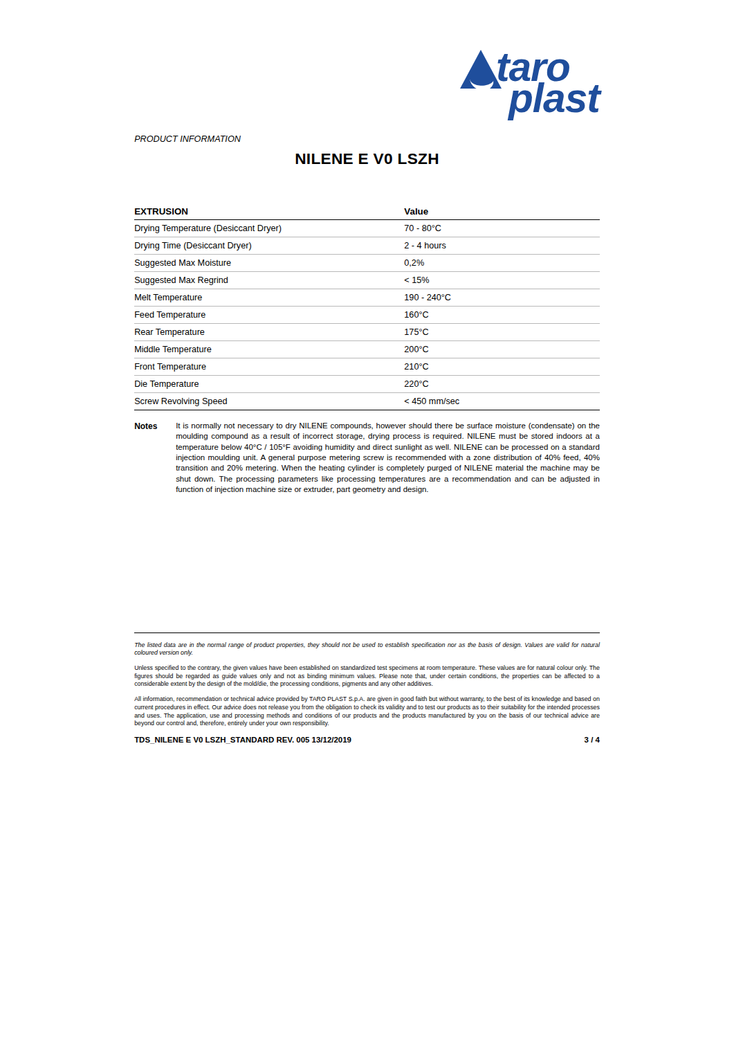taro plast
PRODUCT INFORMATION
NILENE E V0 LSZH
| EXTRUSION | Value |
| --- | --- |
| Drying Temperature (Desiccant Dryer) | 70 - 80°C |
| Drying Time (Desiccant Dryer) | 2 - 4 hours |
| Suggested Max Moisture | 0,2% |
| Suggested Max Regrind | < 15% |
| Melt Temperature | 190 - 240°C |
| Feed Temperature | 160°C |
| Rear Temperature | 175°C |
| Middle Temperature | 200°C |
| Front Temperature | 210°C |
| Die Temperature | 220°C |
| Screw Revolving Speed | < 450 mm/sec |
Notes
It is normally not necessary to dry NILENE compounds, however should there be surface moisture (condensate) on the moulding compound as a result of incorrect storage, drying process is required. NILENE must be stored indoors at a temperature below 40°C / 105°F avoiding humidity and direct sunlight as well. NILENE can be processed on a standard injection moulding unit. A general purpose metering screw is recommended with a zone distribution of 40% feed, 40% transition and 20% metering. When the heating cylinder is completely purged of NILENE material the machine may be shut down. The processing parameters like processing temperatures are a recommendation and can be adjusted in function of injection machine size or extruder, part geometry and design.
The listed data are in the normal range of product properties, they should not be used to establish specification nor as the basis of design. Values are valid for natural coloured version only.
Unless specified to the contrary, the given values have been established on standardized test specimens at room temperature. These values are for natural colour only. The figures should be regarded as guide values only and not as binding minimum values. Please note that, under certain conditions, the properties can be affected to a considerable extent by the design of the mold/die, the processing conditions, pigments and any other additives.
All information, recommendation or technical advice provided by TARO PLAST S.p.A. are given in good faith but without warranty, to the best of its knowledge and based on current procedures in effect. Our advice does not release you from the obligation to check its validity and to test our products as to their suitability for the intended processes and uses. The application, use and processing methods and conditions of our products and the products manufactured by you on the basis of our technical advice are beyond our control and, therefore, entirely under your own responsibility.
TDS_NILENE E V0 LSZH_STANDARD REV. 005 13/12/2019 3 / 4